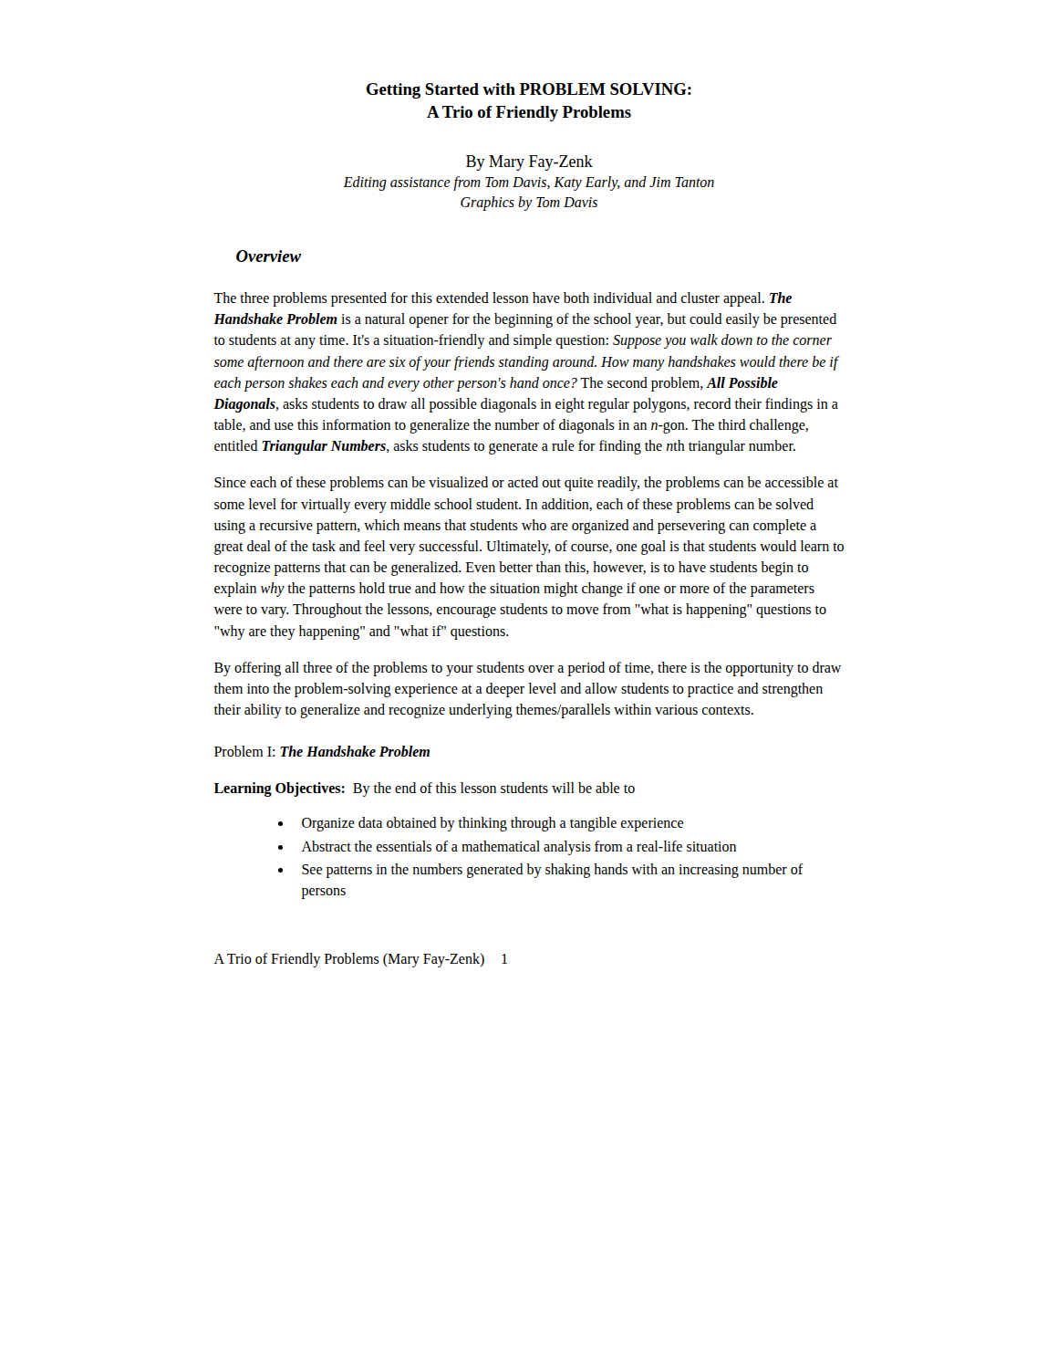Getting Started with PROBLEM SOLVING:
A Trio of Friendly Problems
By Mary Fay-Zenk
Editing assistance from Tom Davis, Katy Early, and Jim Tanton
Graphics by Tom Davis
Overview
The three problems presented for this extended lesson have both individual and cluster appeal. The Handshake Problem is a natural opener for the beginning of the school year, but could easily be presented to students at any time. It's a situation-friendly and simple question: Suppose you walk down to the corner some afternoon and there are six of your friends standing around. How many handshakes would there be if each person shakes each and every other person's hand once? The second problem, All Possible Diagonals, asks students to draw all possible diagonals in eight regular polygons, record their findings in a table, and use this information to generalize the number of diagonals in an n-gon. The third challenge, entitled Triangular Numbers, asks students to generate a rule for finding the nth triangular number.
Since each of these problems can be visualized or acted out quite readily, the problems can be accessible at some level for virtually every middle school student. In addition, each of these problems can be solved using a recursive pattern, which means that students who are organized and persevering can complete a great deal of the task and feel very successful. Ultimately, of course, one goal is that students would learn to recognize patterns that can be generalized. Even better than this, however, is to have students begin to explain why the patterns hold true and how the situation might change if one or more of the parameters were to vary. Throughout the lessons, encourage students to move from "what is happening" questions to "why are they happening" and "what if" questions.
By offering all three of the problems to your students over a period of time, there is the opportunity to draw them into the problem-solving experience at a deeper level and allow students to practice and strengthen their ability to generalize and recognize underlying themes/parallels within various contexts.
Problem I: The Handshake Problem
Learning Objectives: By the end of this lesson students will be able to
Organize data obtained by thinking through a tangible experience
Abstract the essentials of a mathematical analysis from a real-life situation
See patterns in the numbers generated by shaking hands with an increasing number of persons
A Trio of Friendly Problems (Mary Fay-Zenk)1